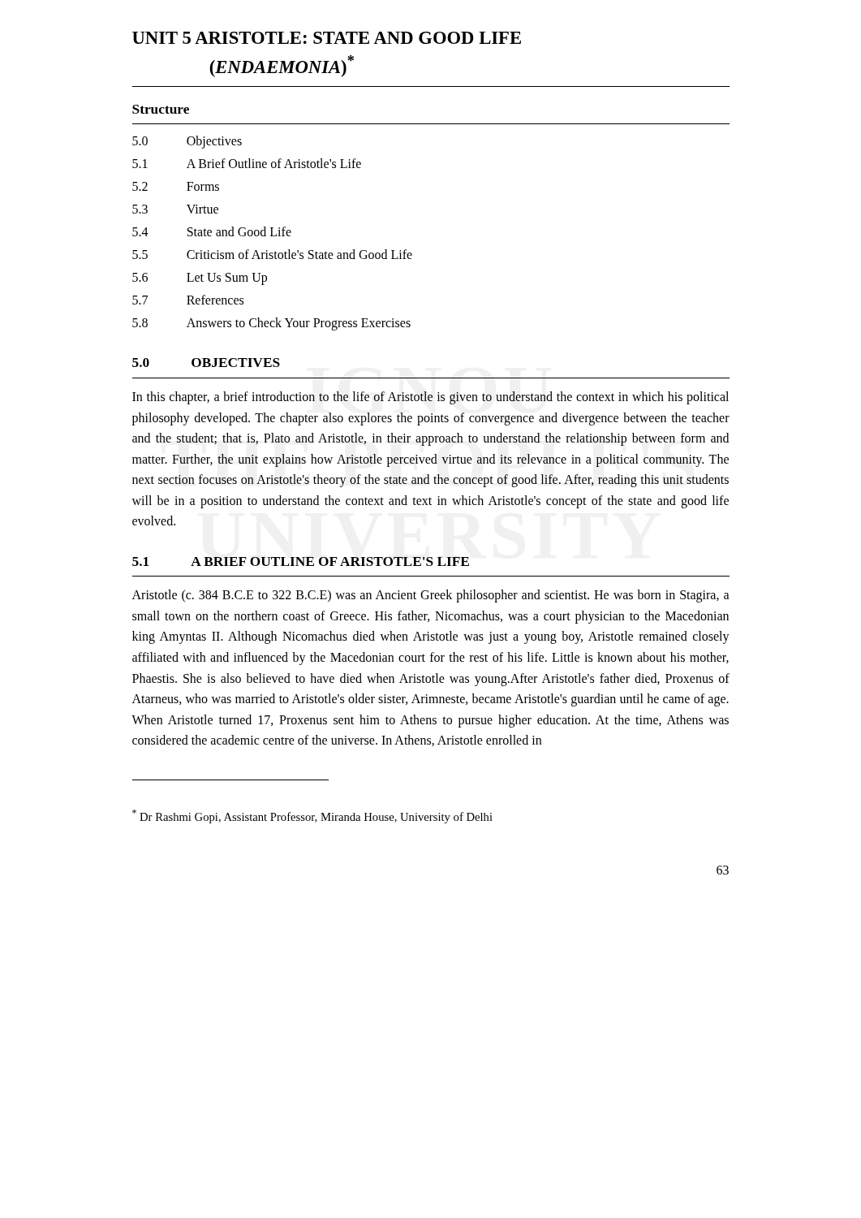IGNOU
THE PEOPLE'S
UNIVERSITY
UNIT 5 ARISTOTLE: STATE AND GOOD LIFE (ENDAEMONIA)*
Structure
5.0 Objectives
5.1 A Brief Outline of Aristotle's Life
5.2 Forms
5.3 Virtue
5.4 State and Good Life
5.5 Criticism of Aristotle's State and Good Life
5.6 Let Us Sum Up
5.7 References
5.8 Answers to Check Your Progress Exercises
5.0 OBJECTIVES
In this chapter, a brief introduction to the life of Aristotle is given to understand the context in which his political philosophy developed. The chapter also explores the points of convergence and divergence between the teacher and the student; that is, Plato and Aristotle, in their approach to understand the relationship between form and matter. Further, the unit explains how Aristotle perceived virtue and its relevance in a political community. The next section focuses on Aristotle's theory of the state and the concept of good life. After, reading this unit students will be in a position to understand the context and text in which Aristotle's concept of the state and good life evolved.
5.1 A BRIEF OUTLINE OF ARISTOTLE'S LIFE
Aristotle (c. 384 B.C.E to 322 B.C.E) was an Ancient Greek philosopher and scientist. He was born in Stagira, a small town on the northern coast of Greece. His father, Nicomachus, was a court physician to the Macedonian king Amyntas II. Although Nicomachus died when Aristotle was just a young boy, Aristotle remained closely affiliated with and influenced by the Macedonian court for the rest of his life. Little is known about his mother, Phaestis. She is also believed to have died when Aristotle was young.After Aristotle's father died, Proxenus of Atarneus, who was married to Aristotle's older sister, Arimneste, became Aristotle's guardian until he came of age. When Aristotle turned 17, Proxenus sent him to Athens to pursue higher education. At the time, Athens was considered the academic centre of the universe. In Athens, Aristotle enrolled in
* Dr Rashmi Gopi, Assistant Professor, Miranda House, University of Delhi
63